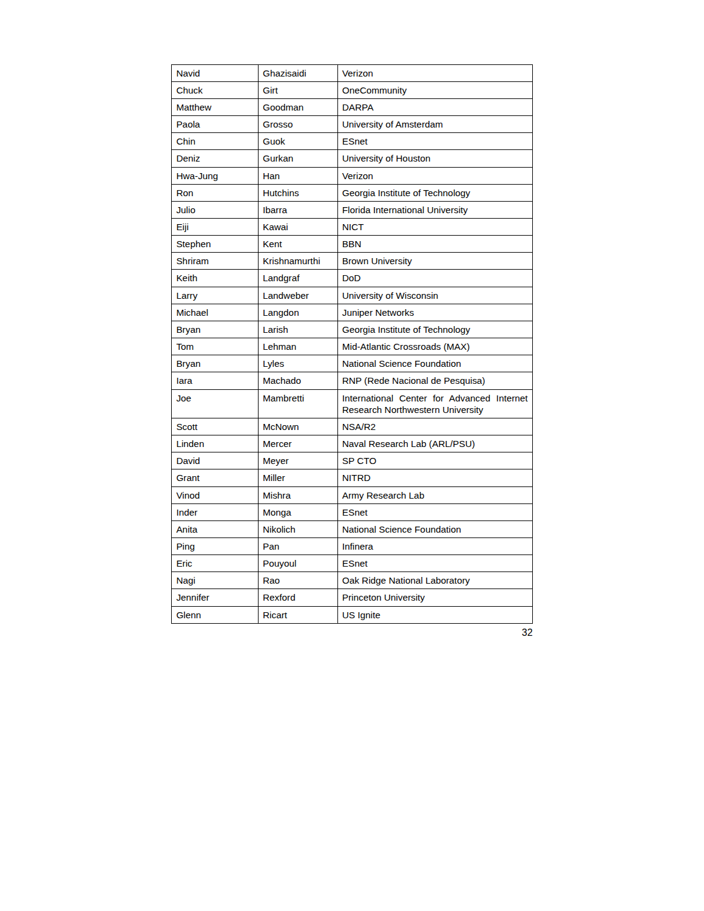| Navid | Ghazisaidi | Verizon |
| Chuck | Girt | OneCommunity |
| Matthew | Goodman | DARPA |
| Paola | Grosso | University of Amsterdam |
| Chin | Guok | ESnet |
| Deniz | Gurkan | University of Houston |
| Hwa-Jung | Han | Verizon |
| Ron | Hutchins | Georgia Institute of Technology |
| Julio | Ibarra | Florida International University |
| Eiji | Kawai | NICT |
| Stephen | Kent | BBN |
| Shriram | Krishnamurthi | Brown University |
| Keith | Landgraf | DoD |
| Larry | Landweber | University of Wisconsin |
| Michael | Langdon | Juniper Networks |
| Bryan | Larish | Georgia Institute of Technology |
| Tom | Lehman | Mid-Atlantic Crossroads (MAX) |
| Bryan | Lyles | National Science Foundation |
| Iara | Machado | RNP (Rede Nacional de Pesquisa) |
| Joe | Mambretti | International Center for Advanced Internet Research Northwestern University |
| Scott | McNown | NSA/R2 |
| Linden | Mercer | Naval Research Lab (ARL/PSU) |
| David | Meyer | SP CTO |
| Grant | Miller | NITRD |
| Vinod | Mishra | Army Research Lab |
| Inder | Monga | ESnet |
| Anita | Nikolich | National Science Foundation |
| Ping | Pan | Infinera |
| Eric | Pouyoul | ESnet |
| Nagi | Rao | Oak Ridge National Laboratory |
| Jennifer | Rexford | Princeton University |
| Glenn | Ricart | US Ignite |
32